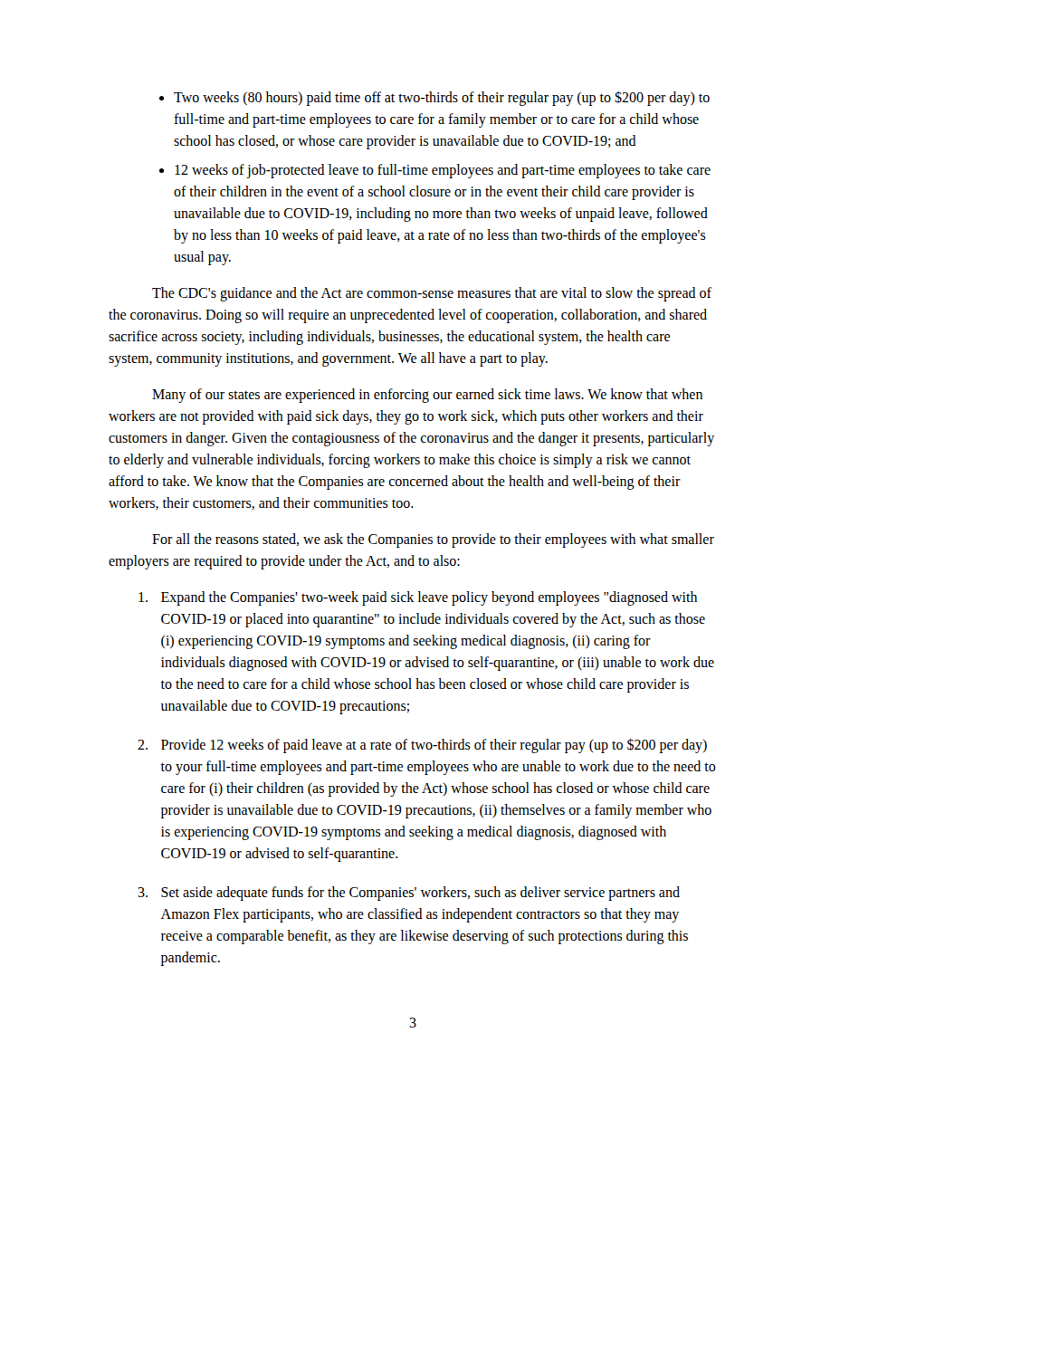Two weeks (80 hours) paid time off at two-thirds of their regular pay (up to $200 per day) to full-time and part-time employees to care for a family member or to care for a child whose school has closed, or whose care provider is unavailable due to COVID-19; and
12 weeks of job-protected leave to full-time employees and part-time employees to take care of their children in the event of a school closure or in the event their child care provider is unavailable due to COVID-19, including no more than two weeks of unpaid leave, followed by no less than 10 weeks of paid leave, at a rate of no less than two-thirds of the employee's usual pay.
The CDC's guidance and the Act are common-sense measures that are vital to slow the spread of the coronavirus. Doing so will require an unprecedented level of cooperation, collaboration, and shared sacrifice across society, including individuals, businesses, the educational system, the health care system, community institutions, and government. We all have a part to play.
Many of our states are experienced in enforcing our earned sick time laws. We know that when workers are not provided with paid sick days, they go to work sick, which puts other workers and their customers in danger. Given the contagiousness of the coronavirus and the danger it presents, particularly to elderly and vulnerable individuals, forcing workers to make this choice is simply a risk we cannot afford to take. We know that the Companies are concerned about the health and well-being of their workers, their customers, and their communities too.
For all the reasons stated, we ask the Companies to provide to their employees with what smaller employers are required to provide under the Act, and to also:
Expand the Companies' two-week paid sick leave policy beyond employees "diagnosed with COVID-19 or placed into quarantine" to include individuals covered by the Act, such as those (i) experiencing COVID-19 symptoms and seeking medical diagnosis, (ii) caring for individuals diagnosed with COVID-19 or advised to self-quarantine, or (iii) unable to work due to the need to care for a child whose school has been closed or whose child care provider is unavailable due to COVID-19 precautions;
Provide 12 weeks of paid leave at a rate of two-thirds of their regular pay (up to $200 per day) to your full-time employees and part-time employees who are unable to work due to the need to care for (i) their children (as provided by the Act) whose school has closed or whose child care provider is unavailable due to COVID-19 precautions, (ii) themselves or a family member who is experiencing COVID-19 symptoms and seeking a medical diagnosis, diagnosed with COVID-19 or advised to self-quarantine.
Set aside adequate funds for the Companies' workers, such as deliver service partners and Amazon Flex participants, who are classified as independent contractors so that they may receive a comparable benefit, as they are likewise deserving of such protections during this pandemic.
3